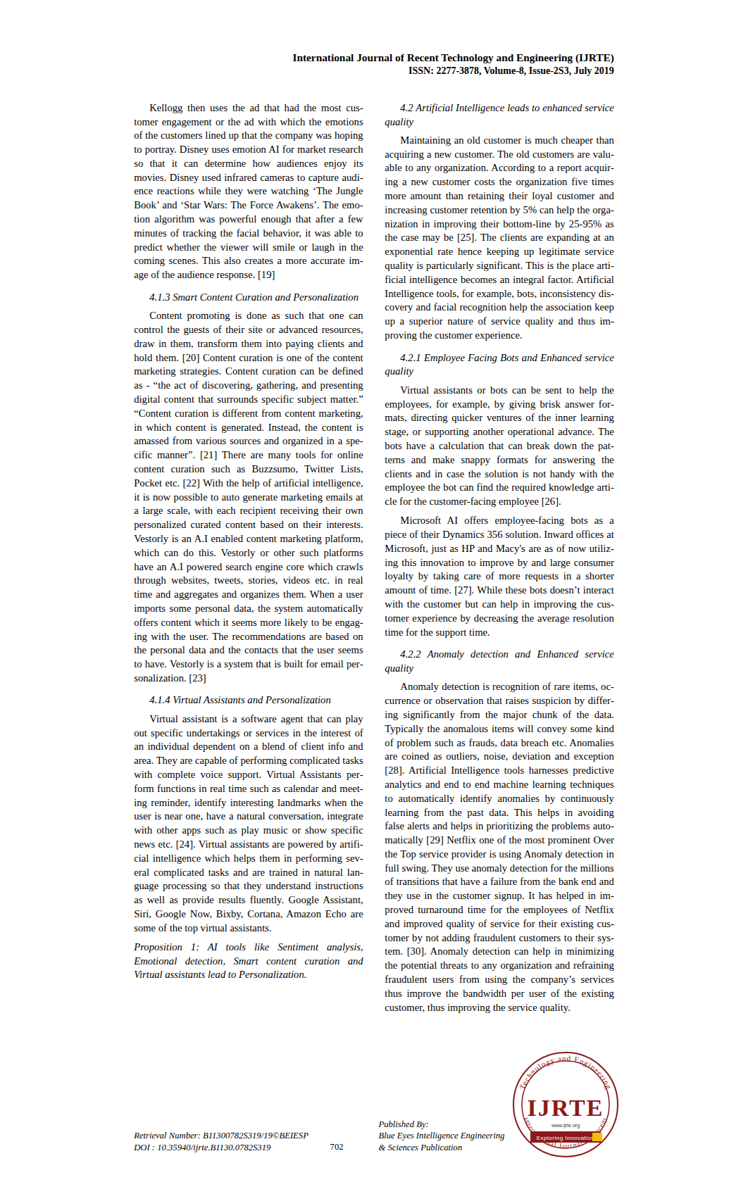International Journal of Recent Technology and Engineering (IJRTE)
ISSN: 2277-3878, Volume-8, Issue-2S3, July 2019
Kellogg then uses the ad that had the most customer engagement or the ad with which the emotions of the customers lined up that the company was hoping to portray. Disney uses emotion AI for market research so that it can determine how audiences enjoy its movies. Disney used infrared cameras to capture audience reactions while they were watching ‘The Jungle Book’ and ‘Star Wars: The Force Awakens’. The emotion algorithm was powerful enough that after a few minutes of tracking the facial behavior, it was able to predict whether the viewer will smile or laugh in the coming scenes. This also creates a more accurate image of the audience response. [19]
4.1.3 Smart Content Curation and Personalization
Content promoting is done as such that one can control the guests of their site or advanced resources, draw in them, transform them into paying clients and hold them. [20] Content curation is one of the content marketing strategies. Content curation can be defined as - “the act of discovering, gathering, and presenting digital content that surrounds specific subject matter.” “Content curation is different from content marketing, in which content is generated. Instead, the content is amassed from various sources and organized in a specific manner”. [21] There are many tools for online content curation such as Buzzsumo, Twitter Lists, Pocket etc. [22] With the help of artificial intelligence, it is now possible to auto generate marketing emails at a large scale, with each recipient receiving their own personalized curated content based on their interests. Vestorly is an A.I enabled content marketing platform, which can do this. Vestorly or other such platforms have an A.I powered search engine core which crawls through websites, tweets, stories, videos etc. in real time and aggregates and organizes them. When a user imports some personal data, the system automatically offers content which it seems more likely to be engaging with the user. The recommendations are based on the personal data and the contacts that the user seems to have. Vestorly is a system that is built for email personalization. [23]
4.1.4 Virtual Assistants and Personalization
Virtual assistant is a software agent that can play out specific undertakings or services in the interest of an individual dependent on a blend of client info and area. They are capable of performing complicated tasks with complete voice support. Virtual Assistants perform functions in real time such as calendar and meeting reminder, identify interesting landmarks when the user is near one, have a natural conversation, integrate with other apps such as play music or show specific news etc. [24]. Virtual assistants are powered by artificial intelligence which helps them in performing several complicated tasks and are trained in natural language processing so that they understand instructions as well as provide results fluently. Google Assistant, Siri, Google Now, Bixby, Cortana, Amazon Echo are some of the top virtual assistants.
Proposition 1: AI tools like Sentiment analysis, Emotional detection, Smart content curation and Virtual assistants lead to Personalization.
4.2 Artificial Intelligence leads to enhanced service quality
Maintaining an old customer is much cheaper than acquiring a new customer. The old customers are valuable to any organization. According to a report acquiring a new customer costs the organization five times more amount than retaining their loyal customer and increasing customer retention by 5% can help the organization in improving their bottom-line by 25-95% as the case may be [25]. The clients are expanding at an exponential rate hence keeping up legitimate service quality is particularly significant. This is the place artificial intelligence becomes an integral factor. Artificial Intelligence tools, for example, bots, inconsistency discovery and facial recognition help the association keep up a superior nature of service quality and thus improving the customer experience.
4.2.1 Employee Facing Bots and Enhanced service quality
Virtual assistants or bots can be sent to help the employees, for example, by giving brisk answer formats, directing quicker ventures of the inner learning stage, or supporting another operational advance. The bots have a calculation that can break down the patterns and make snappy formats for answering the clients and in case the solution is not handy with the employee the bot can find the required knowledge article for the customer-facing employee [26].
Microsoft AI offers employee-facing bots as a piece of their Dynamics 356 solution. Inward offices at Microsoft, just as HP and Macy's are as of now utilizing this innovation to improve by and large consumer loyalty by taking care of more requests in a shorter amount of time. [27]. While these bots doesn’t interact with the customer but can help in improving the customer experience by decreasing the average resolution time for the support time.
4.2.2 Anomaly detection and Enhanced service quality
Anomaly detection is recognition of rare items, occurrence or observation that raises suspicion by differing significantly from the major chunk of the data. Typically the anomalous items will convey some kind of problem such as frauds, data breach etc. Anomalies are coined as outliers, noise, deviation and exception [28]. Artificial Intelligence tools harnesses predictive analytics and end to end machine learning techniques to automatically identify anomalies by continuously learning from the past data. This helps in avoiding false alerts and helps in prioritizing the problems automatically [29] Netflix one of the most prominent Over the Top service provider is using Anomaly detection in full swing. They use anomaly detection for the millions of transitions that have a failure from the bank end and they use in the customer signup. It has helped in improved turnaround time for the employees of Netflix and improved quality of service for their existing customer by not adding fraudulent customers to their system. [30]. Anomaly detection can help in minimizing the potential threats to any organization and refraining fraudulent users from using the company’s services thus improve the bandwidth per user of the existing customer, thus improving the service quality.
Retrieval Number: B11300782S319/19©BEIESP
DOI : 10.35940/ijrte.B1130.0782S319
702
Published By:
Blue Eyes Intelligence Engineering
& Sciences Publication
Technology and Engineering International Journal of Recent IJRTE www.ijrte.org Exploring Innovation